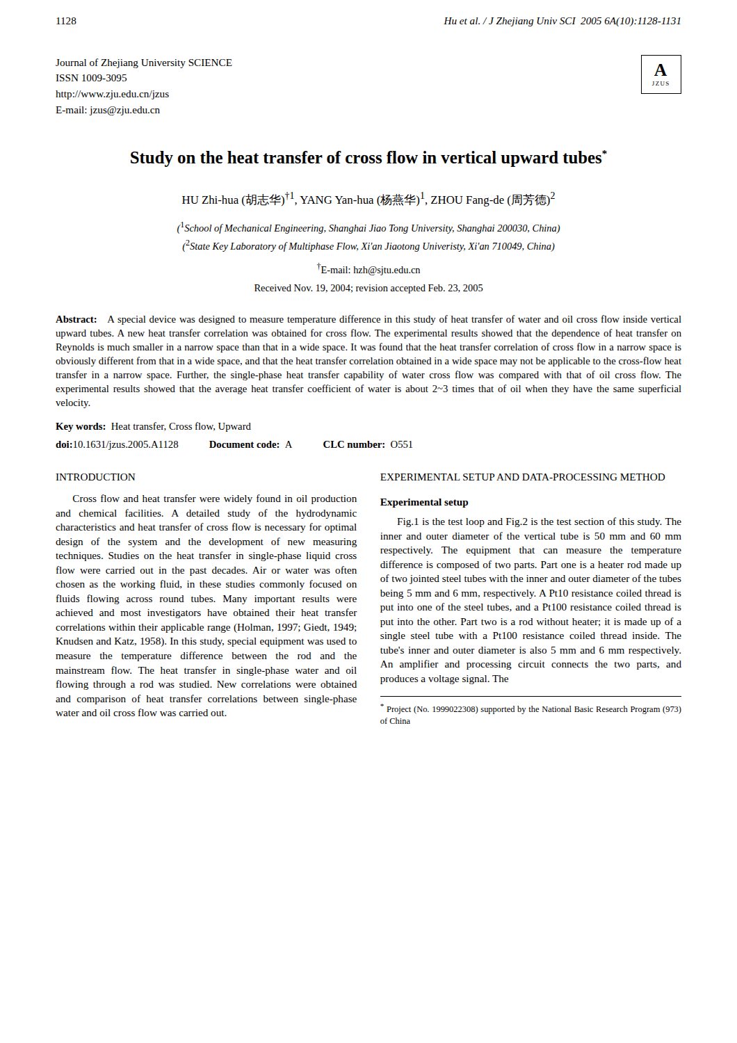1128 Hu et al. / J Zhejiang Univ SCI 2005 6A(10):1128-1131
Journal of Zhejiang University SCIENCE
ISSN 1009-3095
http://www.zju.edu.cn/jzus
E-mail: jzus@zju.edu.cn
A JZUS
Study on the heat transfer of cross flow in vertical upward tubes*
HU Zhi-hua (胡志华)†1, YANG Yan-hua (杨燕华)1, ZHOU Fang-de (周芳德)2
(1School of Mechanical Engineering, Shanghai Jiao Tong University, Shanghai 200030, China)
(2State Key Laboratory of Multiphase Flow, Xi'an Jiaotong Univeristy, Xi'an 710049, China)
†E-mail: hzh@sjtu.edu.cn
Received Nov. 19, 2004; revision accepted Feb. 23, 2005
Abstract: A special device was designed to measure temperature difference in this study of heat transfer of water and oil cross flow inside vertical upward tubes. A new heat transfer correlation was obtained for cross flow. The experimental results showed that the dependence of heat transfer on Reynolds is much smaller in a narrow space than that in a wide space. It was found that the heat transfer correlation of cross flow in a narrow space is obviously different from that in a wide space, and that the heat transfer correlation obtained in a wide space may not be applicable to the cross-flow heat transfer in a narrow space. Further, the single-phase heat transfer capability of water cross flow was compared with that of oil cross flow. The experimental results showed that the average heat transfer coefficient of water is about 2~3 times that of oil when they have the same superficial velocity.
Key words: Heat transfer, Cross flow, Upward
doi: 10.1631/jzus.2005.A1128 Document code: A CLC number: O551
Introduction
Cross flow and heat transfer were widely found in oil production and chemical facilities. A detailed study of the hydrodynamic characteristics and heat transfer of cross flow is necessary for optimal design of the system and the development of new measuring techniques. Studies on the heat transfer in single-phase liquid cross flow were carried out in the past decades. Air or water was often chosen as the working fluid, in these studies commonly focused on fluids flowing across round tubes. Many important results were achieved and most investigators have obtained their heat transfer correlations within their applicable range (Holman, 1997; Giedt, 1949; Knudsen and Katz, 1958). In this study, special equipment was used to measure the temperature difference between the rod and the mainstream flow. The heat transfer in single-phase water and oil flowing through a rod was studied. New correlations were obtained and comparison of heat transfer correlations between single-phase water and oil cross flow was carried out.
Experimental setup and data-processing method
Experimental setup
Fig.1 is the test loop and Fig.2 is the test section of this study. The inner and outer diameter of the vertical tube is 50 mm and 60 mm respectively. The equipment that can measure the temperature difference is composed of two parts. Part one is a heater rod made up of two jointed steel tubes with the inner and outer diameter of the tubes being 5 mm and 6 mm, respectively. A Pt10 resistance coiled thread is put into one of the steel tubes, and a Pt100 resistance coiled thread is put into the other. Part two is a rod without heater; it is made up of a single steel tube with a Pt100 resistance coiled thread inside. The tube's inner and outer diameter is also 5 mm and 6 mm respectively. An amplifier and processing circuit connects the two parts, and produces a voltage signal. The
* Project (No. 1999022308) supported by the National Basic Research Program (973) of China